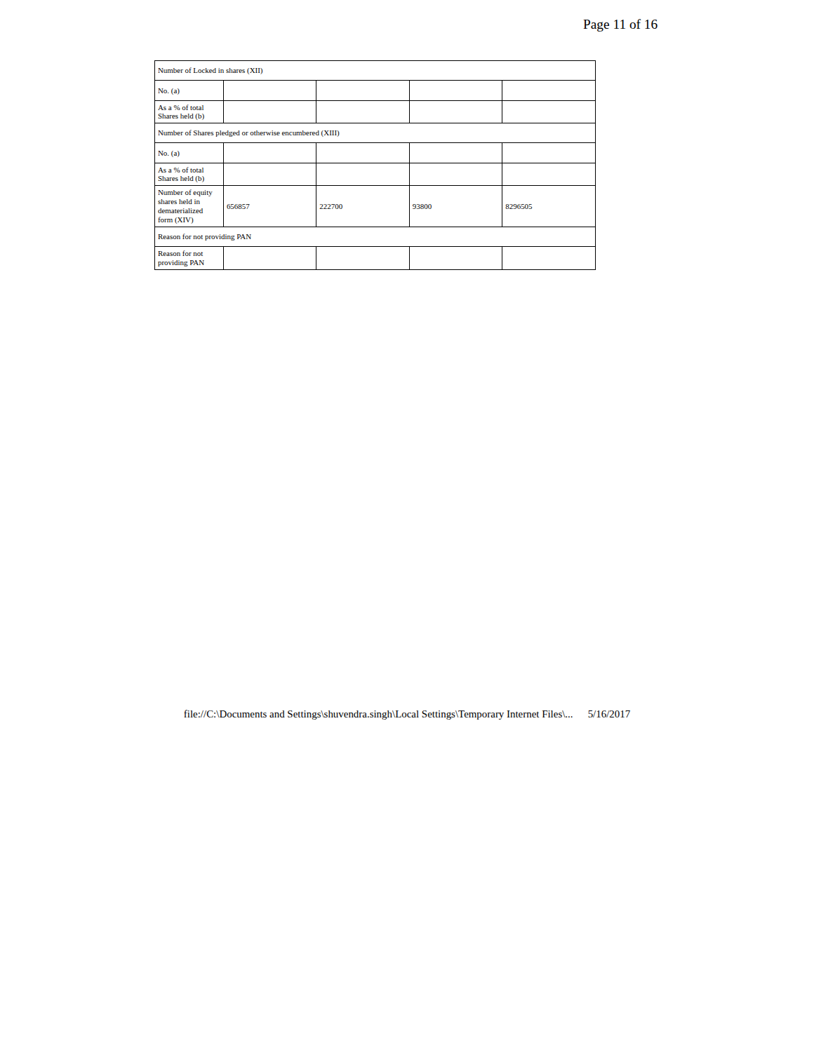Page 11 of 16
| Number of Locked in shares (XII) |
| No. (a) | | | | |
| As a % of total Shares held (b) | | | | |
| Number of Shares pledged or otherwise encumbered (XIII) |
| No. (a) | | | | |
| As a % of total Shares held (b) | | | | |
| Number of equity shares held in dematerialized form (XIV) | 656857 | 222700 | 93800 | 8296505 |
| Reason for not providing PAN |
| Reason for not providing PAN | | | | |
file://C:\Documents and Settings\shuvendra.singh\Local Settings\Temporary Internet Files\... 5/16/2017